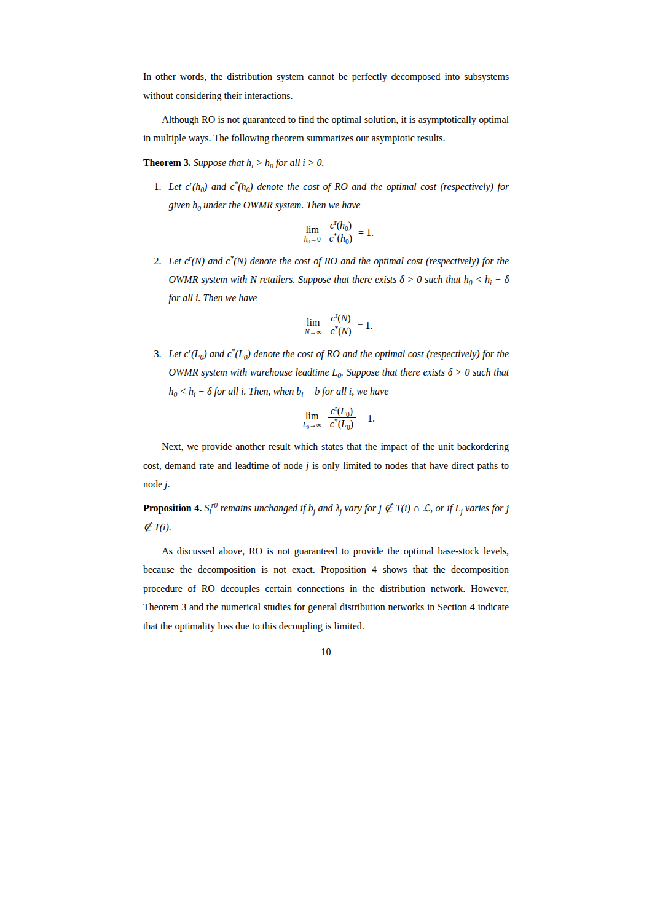In other words, the distribution system cannot be perfectly decomposed into subsystems without considering their interactions.
Although RO is not guaranteed to find the optimal solution, it is asymptotically optimal in multiple ways. The following theorem summarizes our asymptotic results.
Theorem 3. Suppose that hi > h0 for all i > 0.
Let cr(h0) and c*(h0) denote the cost of RO and the optimal cost (respectively) for given h0 under the OWMR system. Then we have
lim h0→0 cr(h0) c*(h0) = 1.
Let cr(N) and c*(N) denote the cost of RO and the optimal cost (respectively) for the OWMR system with N retailers. Suppose that there exists δ > 0 such that h0 < hi − δ for all i. Then we have
lim N→∞ cr(N) c*(N) = 1.
Let cr(L0) and c*(L0) denote the cost of RO and the optimal cost (respectively) for the OWMR system with warehouse leadtime L0. Suppose that there exists δ > 0 such that h0 < hi − δ for all i. Then, when bi = b for all i, we have
lim L0→∞ cr(L0) c*(L0) = 1.
Next, we provide another result which states that the impact of the unit backordering cost, demand rate and leadtime of node j is only limited to nodes that have direct paths to node j.
Proposition 4. Sir0 remains unchanged if bj and λj vary for j ∉ T(i) ∩ ℒ, or if Lj varies for j ∉ T(i).
As discussed above, RO is not guaranteed to provide the optimal base-stock levels, because the decomposition is not exact. Proposition 4 shows that the decomposition procedure of RO decouples certain connections in the distribution network. However, Theorem 3 and the numerical studies for general distribution networks in Section 4 indicate that the optimality loss due to this decoupling is limited.
10